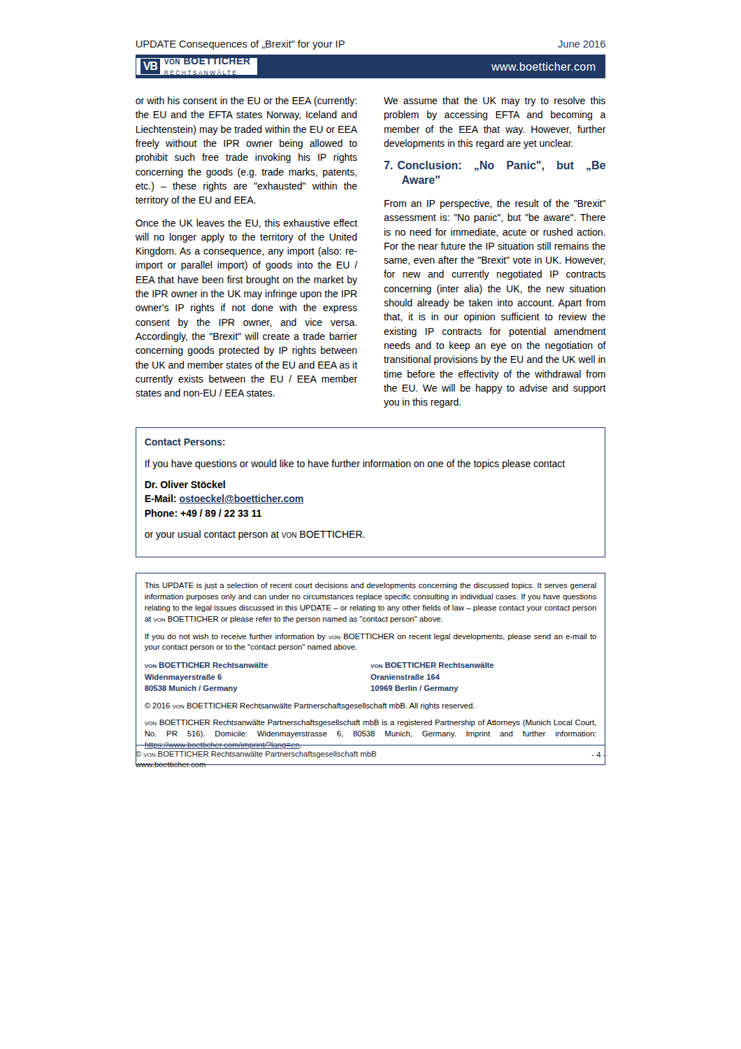UPDATE Consequences of „Brexit" for your IP
June 2016
VB VON BOETTICHER
RECHTSANWÄLTE
www.boetticher.com
or with his consent in the EU or the EEA (currently: the EU and the EFTA states Norway, Iceland and Liechtenstein) may be traded within the EU or EEA freely without the IPR owner being allowed to prohibit such free trade invoking his IP rights concerning the goods (e.g. trade marks, patents, etc.) – these rights are "exhausted" within the territory of the EU and EEA.
Once the UK leaves the EU, this exhaustive effect will no longer apply to the territory of the United Kingdom. As a consequence, any import (also: re-import or parallel import) of goods into the EU / EEA that have been first brought on the market by the IPR owner in the UK may infringe upon the IPR owner's IP rights if not done with the express consent by the IPR owner, and vice versa. Accordingly, the "Brexit" will create a trade barrier concerning goods protected by IP rights between the UK and member states of the EU and EEA as it currently exists between the EU / EEA member states and non-EU / EEA states.
We assume that the UK may try to resolve this problem by accessing EFTA and becoming a member of the EEA that way. However, further developments in this regard are yet unclear.
7. Conclusion: „No Panic", but „Be Aware"
From an IP perspective, the result of the "Brexit" assessment is: "No panic", but "be aware". There is no need for immediate, acute or rushed action. For the near future the IP situation still remains the same, even after the "Brexit" vote in UK. However, for new and currently negotiated IP contracts concerning (inter alia) the UK, the new situation should already be taken into account. Apart from that, it is in our opinion sufficient to review the existing IP contracts for potential amendment needs and to keep an eye on the negotiation of transitional provisions by the EU and the UK well in time before the effectivity of the withdrawal from the EU. We will be happy to advise and support you in this regard.
Contact Persons:
If you have questions or would like to have further information on one of the topics please contact
Dr. Oliver Stöckel
E-Mail: ostoeckel@boetticher.com
Phone: +49 / 89 / 22 33 11
or your usual contact person at von BOETTICHER.
This UPDATE is just a selection of recent court decisions and developments concerning the discussed topics. It serves general information purposes only and can under no circumstances replace specific consulting in individual cases. If you have questions relating to the legal issues discussed in this UPDATE – or relating to any other fields of law – please contact your contact person at von BOETTICHER or please refer to the person named as "contact person" above.
If you do not wish to receive further information by von BOETTICHER on recent legal developments, please send an e-mail to your contact person or to the "contact person" named above.
von BOETTICHER Rechtsanwälte
Widenmayerstraße 6
80538 Munich / Germany
von BOETTICHER Rechtsanwälte
Oranienstraße 164
10969 Berlin / Germany
© 2016 von BOETTICHER Rechtsanwälte Partnerschaftsgesellschaft mbB. All rights reserved.
von BOETTICHER Rechtsanwälte Partnerschaftsgesellschaft mbB is a registered Partnership of Attorneys (Munich Local Court, No. PR 516). Domicile: Widenmayerstrasse 6, 80538 Munich, Germany. Imprint and further information: https://www.boetticher.com/imprint/?lang=en.
© von BOETTICHER Rechtsanwälte Partnerschaftsgesellschaft mbB
www.boetticher.com
- 4 -